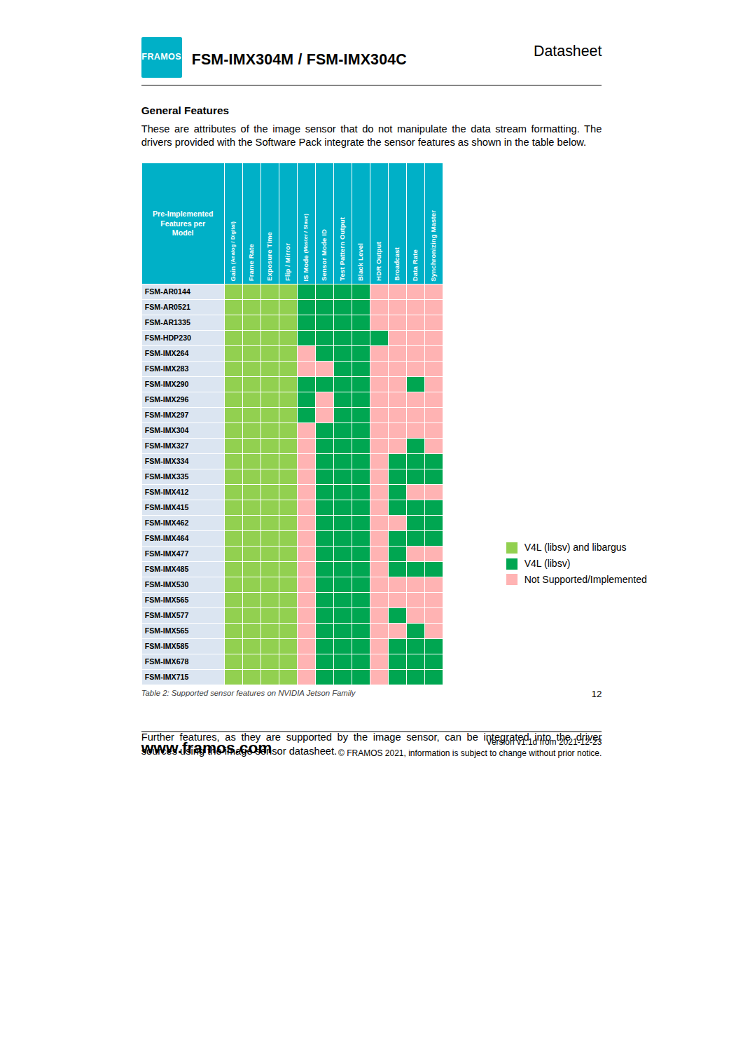FRAMOS
FSM-IMX304M / FSM-IMX304C
Datasheet
General Features
These are attributes of the image sensor that do not manipulate the data stream formatting. The drivers provided with the Software Pack integrate the sensor features as shown in the table below.
| Pre-Implemented Features per Model | Gain (Analog / Digital) | Frame Rate | Exposure Time | Flip / Mirror | IS Mode (Master / Slave) | Sensor Mode ID | Test Pattern Output | Black Level | HDR Output | Broadcast | Data Rate | Synchronizing Master |
| --- | --- | --- | --- | --- | --- | --- | --- | --- | --- | --- | --- | --- |
| FSM-AR0144 | | | | | | | | | | | | |
| FSM-AR0521 | | | | | | | | | | | | |
| FSM-AR1335 | | | | | | | | | | | | |
| FSM-HDP230 | | | | | | | | | | | | |
| FSM-IMX264 | | | | | | | | | | | | |
| FSM-IMX283 | | | | | | | | | | | | |
| FSM-IMX290 | | | | | | | | | | | | |
| FSM-IMX296 | | | | | | | | | | | | |
| FSM-IMX297 | | | | | | | | | | | | |
| FSM-IMX304 | | | | | | | | | | | | |
| FSM-IMX327 | | | | | | | | | | | | |
| FSM-IMX334 | | | | | | | | | | | | |
| FSM-IMX335 | | | | | | | | | | | | |
| FSM-IMX412 | | | | | | | | | | | | |
| FSM-IMX415 | | | | | | | | | | | | |
| FSM-IMX462 | | | | | | | | | | | | |
| FSM-IMX464 | | | | | | | | | | | | |
| FSM-IMX477 | | | | | | | | | | | | |
| FSM-IMX485 | | | | | | | | | | | | |
| FSM-IMX530 | | | | | | | | | | | | |
| FSM-IMX565 | | | | | | | | | | | | |
| FSM-IMX577 | | | | | | | | | | | | |
| FSM-IMX565 | | | | | | | | | | | | |
| FSM-IMX585 | | | | | | | | | | | | |
| FSM-IMX678 | | | | | | | | | | | | |
| FSM-IMX715 | | | | | | | | | | | | |
V4L (libsv) and libargus
V4L (libsv)
Not Supported/Implemented
Table 2: Supported sensor features on NVIDIA Jetson Family
Further features, as they are supported by the image sensor, can be integrated into the driver sources using the image sensor datasheet.
12
www.framos.com
Version v1.1d from 2021-12-23
© FRAMOS 2021, information is subject to change without prior notice.